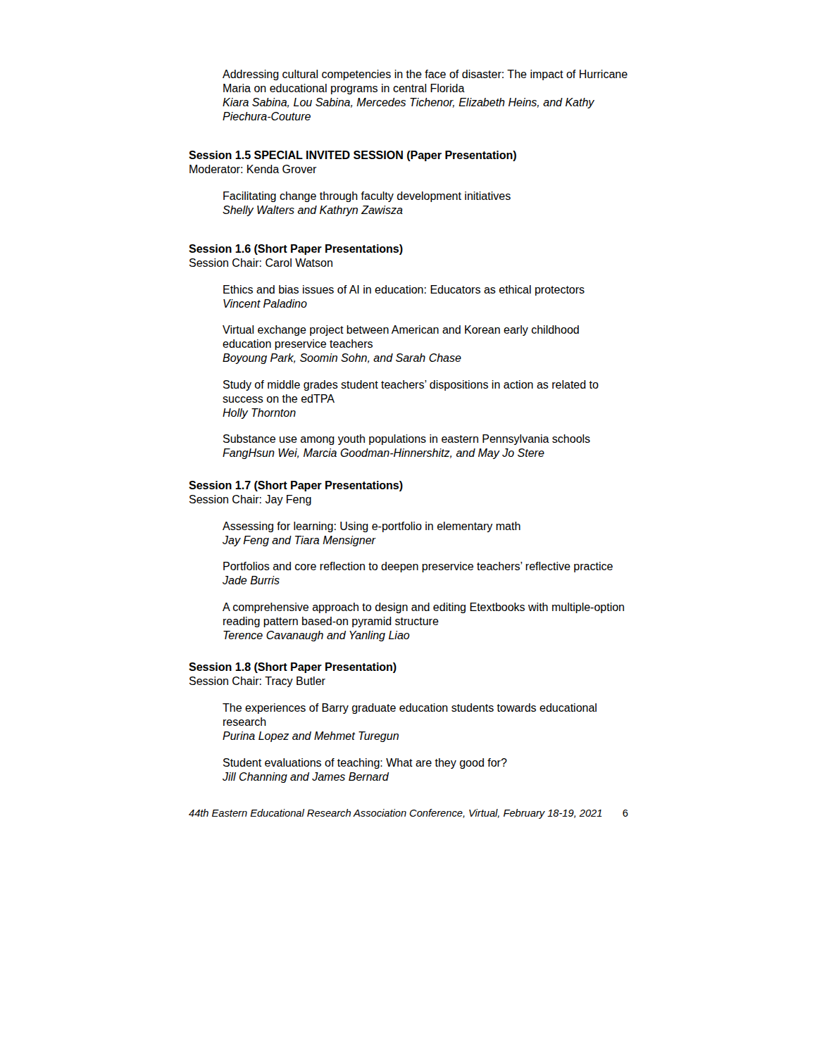Addressing cultural competencies in the face of disaster: The impact of Hurricane Maria on educational programs in central Florida
Kiara Sabina, Lou Sabina, Mercedes Tichenor, Elizabeth Heins, and Kathy Piechura-Couture
Session 1.5 SPECIAL INVITED SESSION (Paper Presentation)
Moderator: Kenda Grover
Facilitating change through faculty development initiatives
Shelly Walters and Kathryn Zawisza
Session 1.6 (Short Paper Presentations)
Session Chair: Carol Watson
Ethics and bias issues of AI in education: Educators as ethical protectors
Vincent Paladino
Virtual exchange project between American and Korean early childhood education preservice teachers
Boyoung Park, Soomin Sohn, and Sarah Chase
Study of middle grades student teachers’ dispositions in action as related to success on the edTPA
Holly Thornton
Substance use among youth populations in eastern Pennsylvania schools
FangHsun Wei, Marcia Goodman-Hinnershitz, and May Jo Stere
Session 1.7 (Short Paper Presentations)
Session Chair: Jay Feng
Assessing for learning: Using e-portfolio in elementary math
Jay Feng and Tiara Mensigner
Portfolios and core reflection to deepen preservice teachers’ reflective practice
Jade Burris
A comprehensive approach to design and editing Etextbooks with multiple-option reading pattern based-on pyramid structure
Terence Cavanaugh and Yanling Liao
Session 1.8 (Short Paper Presentation)
Session Chair: Tracy Butler
The experiences of Barry graduate education students towards educational research
Purina Lopez and Mehmet Turegun
Student evaluations of teaching: What are they good for?
Jill Channing and James Bernard
44th Eastern Educational Research Association Conference, Virtual, February 18-19, 2021 6